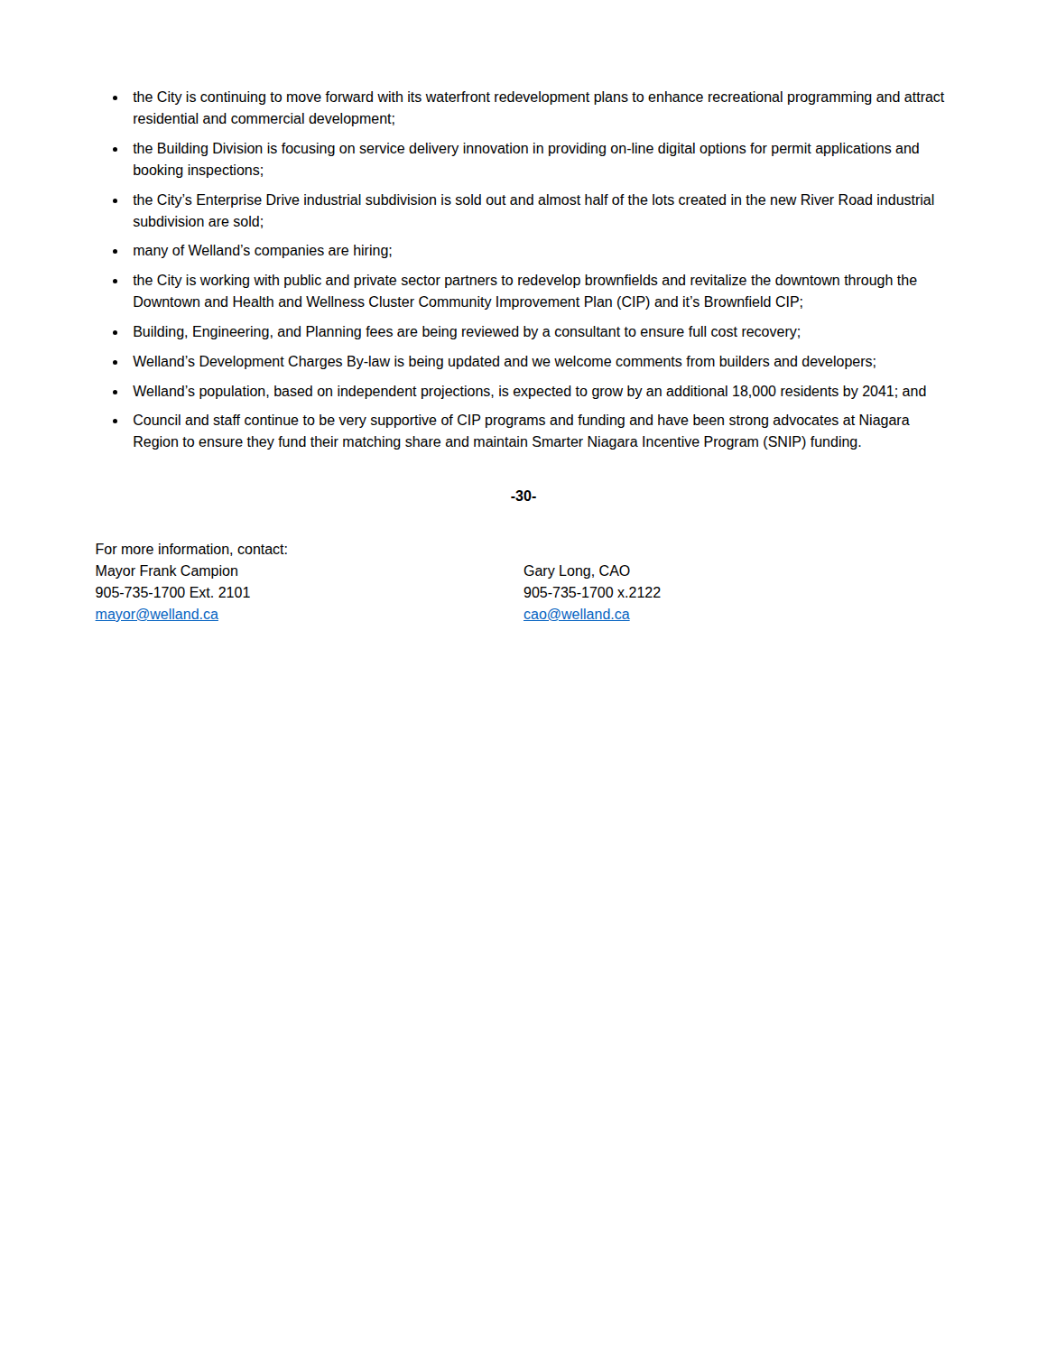the City is continuing to move forward with its waterfront redevelopment plans to enhance recreational programming and attract residential and commercial development;
the Building Division is focusing on service delivery innovation in providing on-line digital options for permit applications and booking inspections;
the City’s Enterprise Drive industrial subdivision is sold out and almost half of the lots created in the new River Road industrial subdivision are sold;
many of Welland’s companies are hiring;
the City is working with public and private sector partners to redevelop brownfields and revitalize the downtown through the Downtown and Health and Wellness Cluster Community Improvement Plan (CIP) and it’s Brownfield CIP;
Building, Engineering, and Planning fees are being reviewed by a consultant to ensure full cost recovery;
Welland’s Development Charges By-law is being updated and we welcome comments from builders and developers;
Welland’s population, based on independent projections, is expected to grow by an additional 18,000 residents by 2041; and
Council and staff continue to be very supportive of CIP programs and funding and have been strong advocates at Niagara Region to ensure they fund their matching share and maintain Smarter Niagara Incentive Program (SNIP) funding.
-30-
For more information, contact:
| Mayor Frank Campion | Gary Long, CAO |
| 905-735-1700 Ext. 2101 | 905-735-1700 x.2122 |
| mayor@welland.ca | cao@welland.ca |